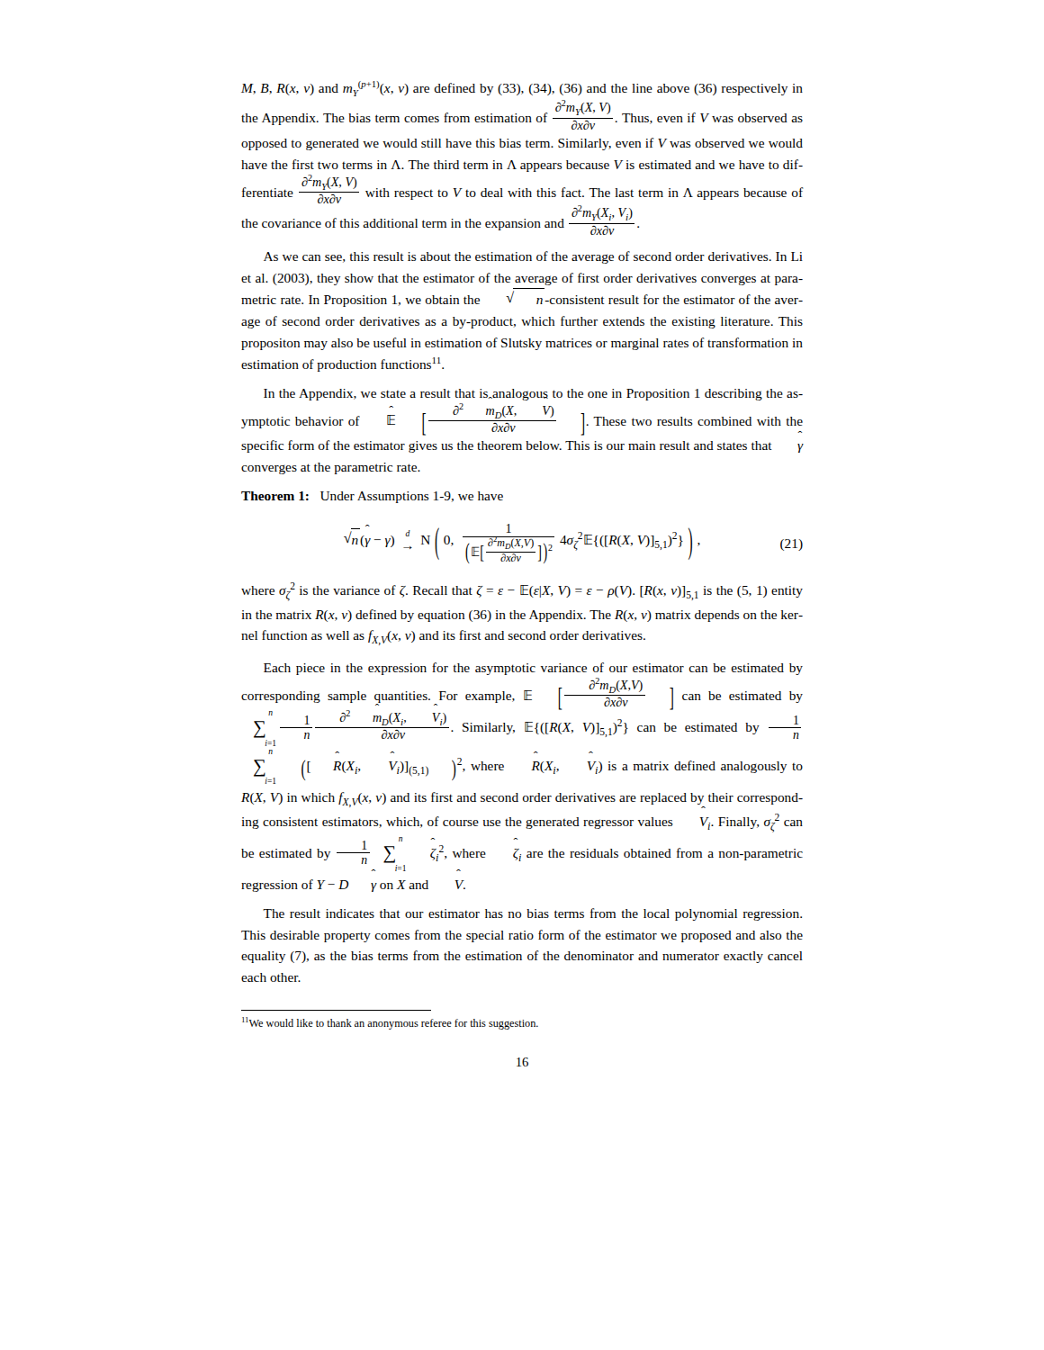M, B, R(x, v) and mY(p+1)(x, v) are defined by (33), (34), (36) and the line above (36) respectively in the Appendix. The bias term comes from estimation of ∂2mY(X, V)∂x∂v. Thus, even if V was observed as opposed to generated we would still have this bias term. Similarly, even if V was observed we would have the first two terms in Λ. The third term in Λ appears because V is estimated and we have to differentiate ∂2mY(X, V)∂x∂v with respect to V to deal with this fact. The last term in Λ appears because of the covariance of this additional term in the expansion and ∂2mY(Xi, Vi)∂x∂v.
As we can see, this result is about the estimation of the average of second order derivatives. In Li et al. (2003), they show that the estimator of the average of first order derivatives converges at parametric rate. In Proposition 1, we obtain the n-consistent result for the estimator of the average of second order derivatives as a by-product, which further extends the existing literature. This propositon may also be useful in estimation of Slutsky matrices or marginal rates of transformation in estimation of production functions11.
In the Appendix, we state a result that is analogous to the one in Proposition 1 describing the asymptotic behavior of 𝔼 [∂2mD(X, V)∂x∂v]. These two results combined with the specific form of the estimator gives us the theorem below. This is our main result and states that γ converges at the parametric rate.
Theorem 1: Under Assumptions 1-9, we have
n(γ − γ) d→ N ( 0, 1 (𝔼[∂2mD(X,V)∂x∂v])2 4σζ2𝔼{([R(X, V)]5,1)2} ) , (21)
where σζ2 is the variance of ζ. Recall that ζ = ε − 𝔼(ε|X, V) = ε − ρ(V). [R(x, v)]5,1 is the (5, 1) entity in the matrix R(x, v) defined by equation (36) in the Appendix. The R(x, v) matrix depends on the kernel function as well as fX,V(x, v) and its first and second order derivatives.
Each piece in the expression for the asymptotic variance of our estimator can be estimated by corresponding sample quantities. For example, 𝔼 [∂2mD(X,V)∂x∂v] can be estimated by n∑i=11 n∂2mD(Xi, Vi)∂x∂v. Similarly, 𝔼{([R(X, V)]5,1)2} can be estimated by 1 n n∑i=1([R(Xi, Vi)](5,1))2, where R(Xi, Vi) is a matrix defined analogously to R(X, V) in which fX,V(x, v) and its first and second order derivatives are replaced by their corresponding consistent estimators, which, of course use the generated regressor values Vi. Finally, σζ2 can be estimated by 1 n n∑i=1 ζi2, where ζi are the residuals obtained from a non-parametric regression of Y − Dγ on X and V.
The result indicates that our estimator has no bias terms from the local polynomial regression. This desirable property comes from the special ratio form of the estimator we proposed and also the equality (7), as the bias terms from the estimation of the denominator and numerator exactly cancel each other.
11We would like to thank an anonymous referee for this suggestion.
16